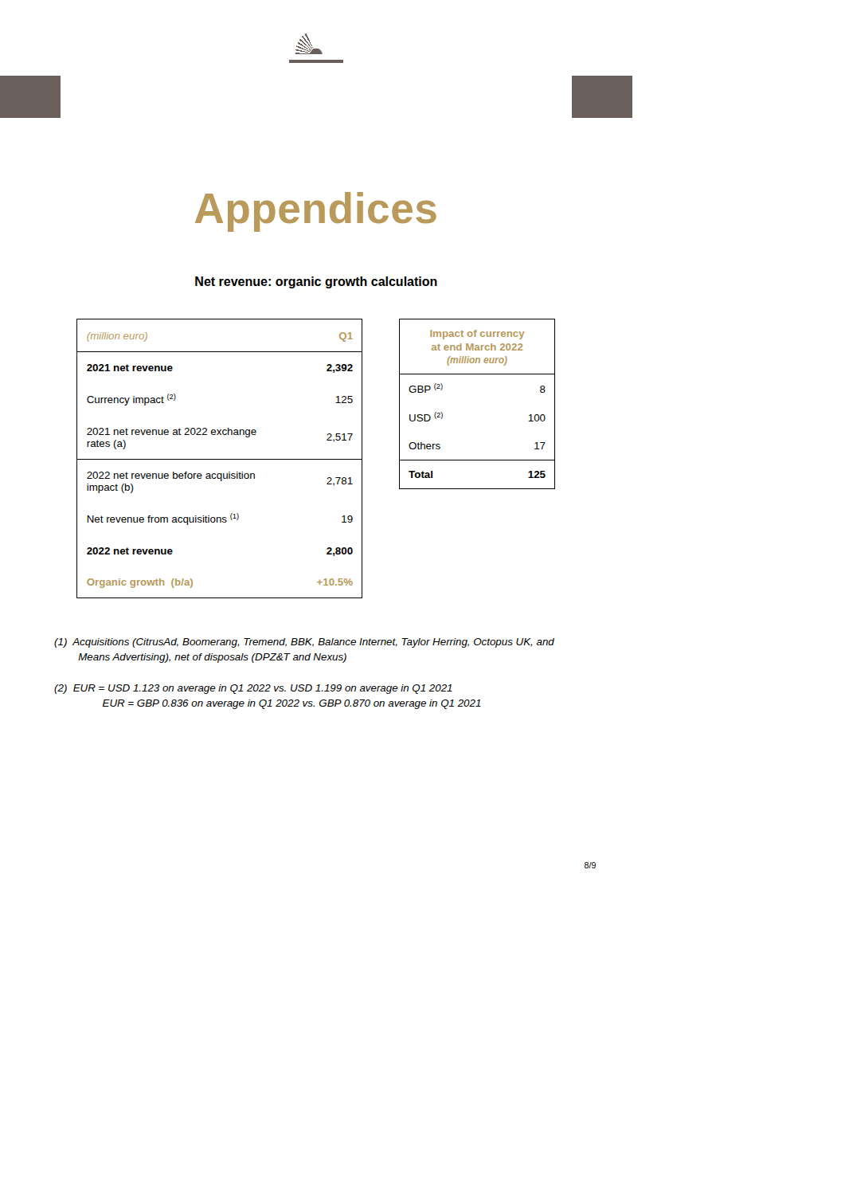Appendices
Net revenue: organic growth calculation
| (million euro) | Q1 |
| 2021 net revenue | 2,392 |
| Currency impact (2) | 125 |
| 2021 net revenue at 2022 exchange rates (a) | 2,517 |
| 2022 net revenue before acquisition impact (b) | 2,781 |
| Net revenue from acquisitions (1) | 19 |
| 2022 net revenue | 2,800 |
| Organic growth (b/a) | +10.5% |
| Impact of currency at end March 2022 (million euro) |
| --- |
| GBP (2) | 8 |
| USD (2) | 100 |
| Others | 17 |
| Total | 125 |
(1) Acquisitions (CitrusAd, Boomerang, Tremend, BBK, Balance Internet, Taylor Herring, Octopus UK, and Means Advertising), net of disposals (DPZ&T and Nexus)
(2) EUR = USD 1.123 on average in Q1 2022 vs. USD 1.199 on average in Q1 2021EUR = GBP 0.836 on average in Q1 2022 vs. GBP 0.870 on average in Q1 2021
8/9